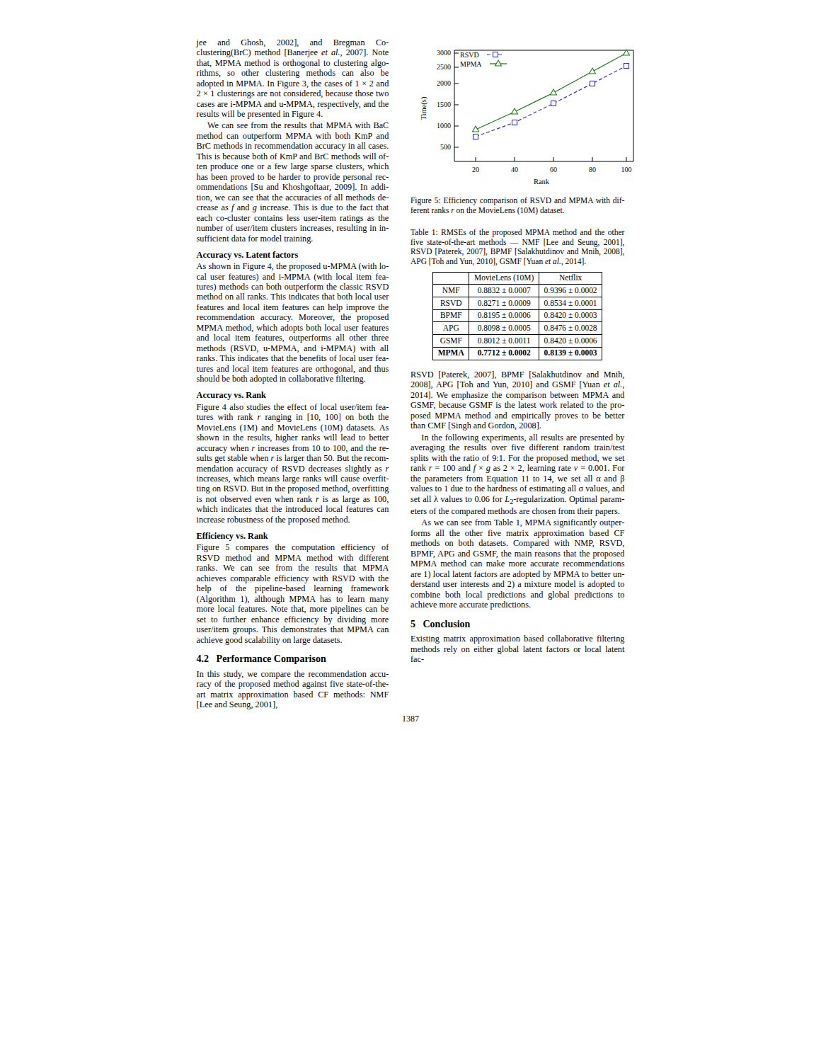jee and Ghosh, 2002], and Bregman Co-clustering(BrC) method [Banerjee et al., 2007]. Note that, MPMA method is orthogonal to clustering algorithms, so other clustering methods can also be adopted in MPMA. In Figure 3, the cases of 1 × 2 and 2 × 1 clusterings are not considered, because those two cases are i-MPMA and u-MPMA, respectively, and the results will be presented in Figure 4.
We can see from the results that MPMA with BaC method can outperform MPMA with both KmP and BrC methods in recommendation accuracy in all cases. This is because both of KmP and BrC methods will often produce one or a few large sparse clusters, which has been proved to be harder to provide personal recommendations [Su and Khoshgoftaar, 2009]. In addition, we can see that the accuracies of all methods decrease as f and g increase. This is due to the fact that each co-cluster contains less user-item ratings as the number of user/item clusters increases, resulting in insufficient data for model training.
Accuracy vs. Latent factors
As shown in Figure 4, the proposed u-MPMA (with local user features) and i-MPMA (with local item features) methods can both outperform the classic RSVD method on all ranks. This indicates that both local user features and local item features can help improve the recommendation accuracy. Moreover, the proposed MPMA method, which adopts both local user features and local item features, outperforms all other three methods (RSVD, u-MPMA, and i-MPMA) with all ranks. This indicates that the benefits of local user features and local item features are orthogonal, and thus should be both adopted in collaborative filtering.
Accuracy vs. Rank
Figure 4 also studies the effect of local user/item features with rank r ranging in [10, 100] on both the MovieLens (1M) and MovieLens (10M) datasets. As shown in the results, higher ranks will lead to better accuracy when r increases from 10 to 100, and the results get stable when r is larger than 50. But the recommendation accuracy of RSVD decreases slightly as r increases, which means large ranks will cause overfitting on RSVD. But in the proposed method, overfitting is not observed even when rank r is as large as 100, which indicates that the introduced local features can increase robustness of the proposed method.
Efficiency vs. Rank
Figure 5 compares the computation efficiency of RSVD method and MPMA method with different ranks. We can see from the results that MPMA achieves comparable efficiency with RSVD with the help of the pipeline-based learning framework (Algorithm 1), although MPMA has to learn many more local features. Note that, more pipelines can be set to further enhance efficiency by dividing more user/item groups. This demonstrates that MPMA can achieve good scalability on large datasets.
4.2 Performance Comparison
In this study, we compare the recommendation accuracy of the proposed method against five state-of-the-art matrix approximation based CF methods: NMF [Lee and Seung, 2001],
500 1000 1500 2000 2500 3000 20 40 60 80 100 Rank Time(s) RSVD MPMA
Figure 5: Efficiency comparison of RSVD and MPMA with different ranks r on the MovieLens (10M) dataset.
Table 1: RMSEs of the proposed MPMA method and the other five state-of-the-art methods — NMF [Lee and Seung, 2001], RSVD [Paterek, 2007], BPMF [Salakhutdinov and Mnih, 2008], APG [Toh and Yun, 2010], GSMF [Yuan et al., 2014].
| | MovieLens (10M) | Netflix |
| --- | --- | --- |
| NMF | 0.8832 ± 0.0007 | 0.9396 ± 0.0002 |
| RSVD | 0.8271 ± 0.0009 | 0.8534 ± 0.0001 |
| BPMF | 0.8195 ± 0.0006 | 0.8420 ± 0.0003 |
| APG | 0.8098 ± 0.0005 | 0.8476 ± 0.0028 |
| GSMF | 0.8012 ± 0.0011 | 0.8420 ± 0.0006 |
| MPMA | 0.7712 ± 0.0002 | 0.8139 ± 0.0003 |
RSVD [Paterek, 2007], BPMF [Salakhutdinov and Mnih, 2008], APG [Toh and Yun, 2010] and GSMF [Yuan et al., 2014]. We emphasize the comparison between MPMA and GSMF, because GSMF is the latest work related to the proposed MPMA method and empirically proves to be better than CMF [Singh and Gordon, 2008].
In the following experiments, all results are presented by averaging the results over five different random train/test splits with the ratio of 9:1. For the proposed method, we set rank r = 100 and f × g as 2 × 2, learning rate v = 0.001. For the parameters from Equation 11 to 14, we set all α and β values to 1 due to the hardness of estimating all σ values, and set all λ values to 0.06 for L2-regularization. Optimal parameters of the compared methods are chosen from their papers.
As we can see from Table 1, MPMA significantly outperforms all the other five matrix approximation based CF methods on both datasets. Compared with NMP, RSVD, BPMF, APG and GSMF, the main reasons that the proposed MPMA method can make more accurate recommendations are 1) local latent factors are adopted by MPMA to better understand user interests and 2) a mixture model is adopted to combine both local predictions and global predictions to achieve more accurate predictions.
5 Conclusion
Existing matrix approximation based collaborative filtering methods rely on either global latent factors or local latent fac-
1387